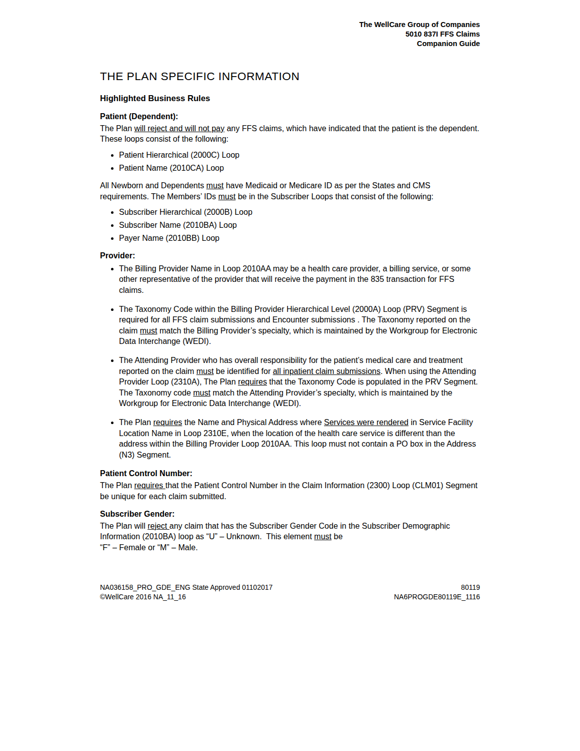The WellCare Group of Companies
5010 837I FFS Claims
Companion Guide
THE PLAN SPECIFIC INFORMATION
Highlighted Business Rules
Patient (Dependent):
The Plan will reject and will not pay any FFS claims, which have indicated that the patient is the dependent. These loops consist of the following:
Patient Hierarchical (2000C) Loop
Patient Name (2010CA) Loop
All Newborn and Dependents must have Medicaid or Medicare ID as per the States and CMS requirements. The Members’ IDs must be in the Subscriber Loops that consist of the following:
Subscriber Hierarchical (2000B) Loop
Subscriber Name (2010BA) Loop
Payer Name (2010BB) Loop
Provider:
The Billing Provider Name in Loop 2010AA may be a health care provider, a billing service, or some other representative of the provider that will receive the payment in the 835 transaction for FFS claims.
The Taxonomy Code within the Billing Provider Hierarchical Level (2000A) Loop (PRV) Segment is required for all FFS claim submissions and Encounter submissions . The Taxonomy reported on the claim must match the Billing Provider’s specialty, which is maintained by the Workgroup for Electronic Data Interchange (WEDI).
The Attending Provider who has overall responsibility for the patient’s medical care and treatment reported on the claim must be identified for all inpatient claim submissions. When using the Attending Provider Loop (2310A), The Plan requires that the Taxonomy Code is populated in the PRV Segment. The Taxonomy code must match the Attending Provider’s specialty, which is maintained by the Workgroup for Electronic Data Interchange (WEDI).
The Plan requires the Name and Physical Address where Services were rendered in Service Facility Location Name in Loop 2310E, when the location of the health care service is different than the address within the Billing Provider Loop 2010AA. This loop must not contain a PO box in the Address (N3) Segment.
Patient Control Number:
The Plan requires that the Patient Control Number in the Claim Information (2300) Loop (CLM01) Segment be unique for each claim submitted.
Subscriber Gender:
The Plan will reject any claim that has the Subscriber Gender Code in the Subscriber Demographic Information (2010BA) loop as “U” – Unknown. This element must be
“F” – Female or “M” – Male.
NA036158_PRO_GDE_ENG State Approved 01102017
©WellCare 2016 NA_11_16
80119
NA6PROGDE80119E_1116